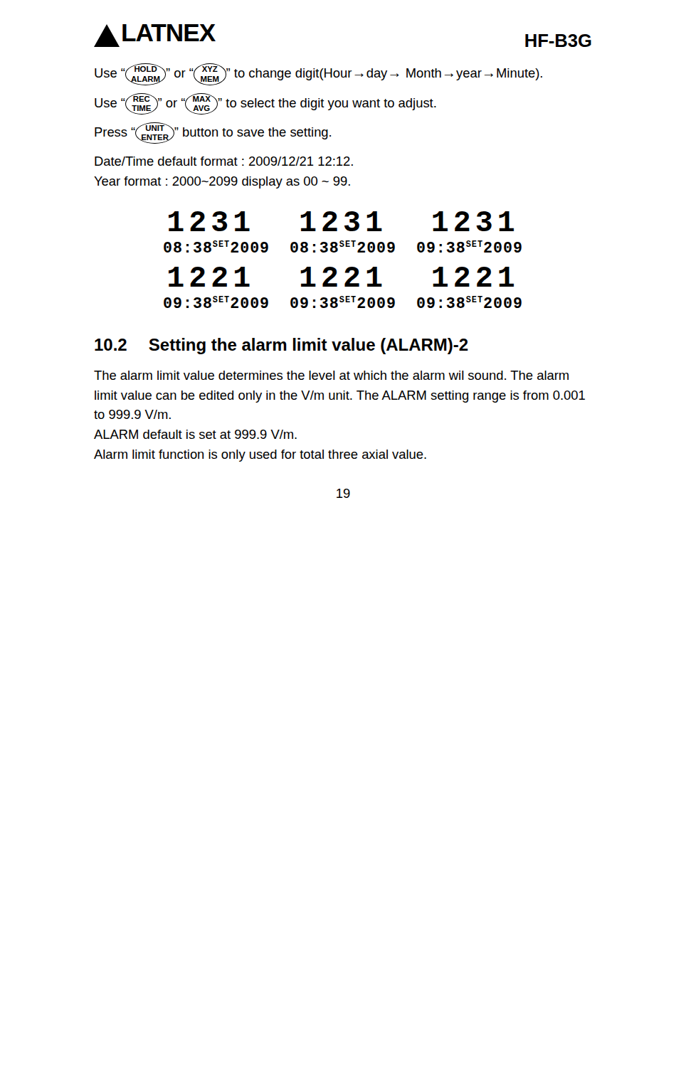LATNEX
HF-B3G
Use “HOLD ALARM” or “XYZ MEM” to change digit(Hour→day→ Month→year→Minute).
Use “REC TIME” or “MAX AVG” to select the digit you want to adjust.
Press “UNIT ENTER” button to save the setting.
Date/Time default format : 2009/12/21 12:12.
Year format : 2000~2099 display as 00 ~ 99.
1231 1231 1231
08:38SET2009 08:38SET2009 09:38SET2009
1221 1221 1221
09:38SET2009 09:38SET2009 09:38SET2009
10.2 Setting the alarm limit value (ALARM)-2
The alarm limit value determines the level at which the alarm wil sound. The alarm limit value can be edited only in the V/m unit. The ALARM setting range is from 0.001 to 999.9 V/m.
ALARM default is set at 999.9 V/m.
Alarm limit function is only used for total three axial value.
19